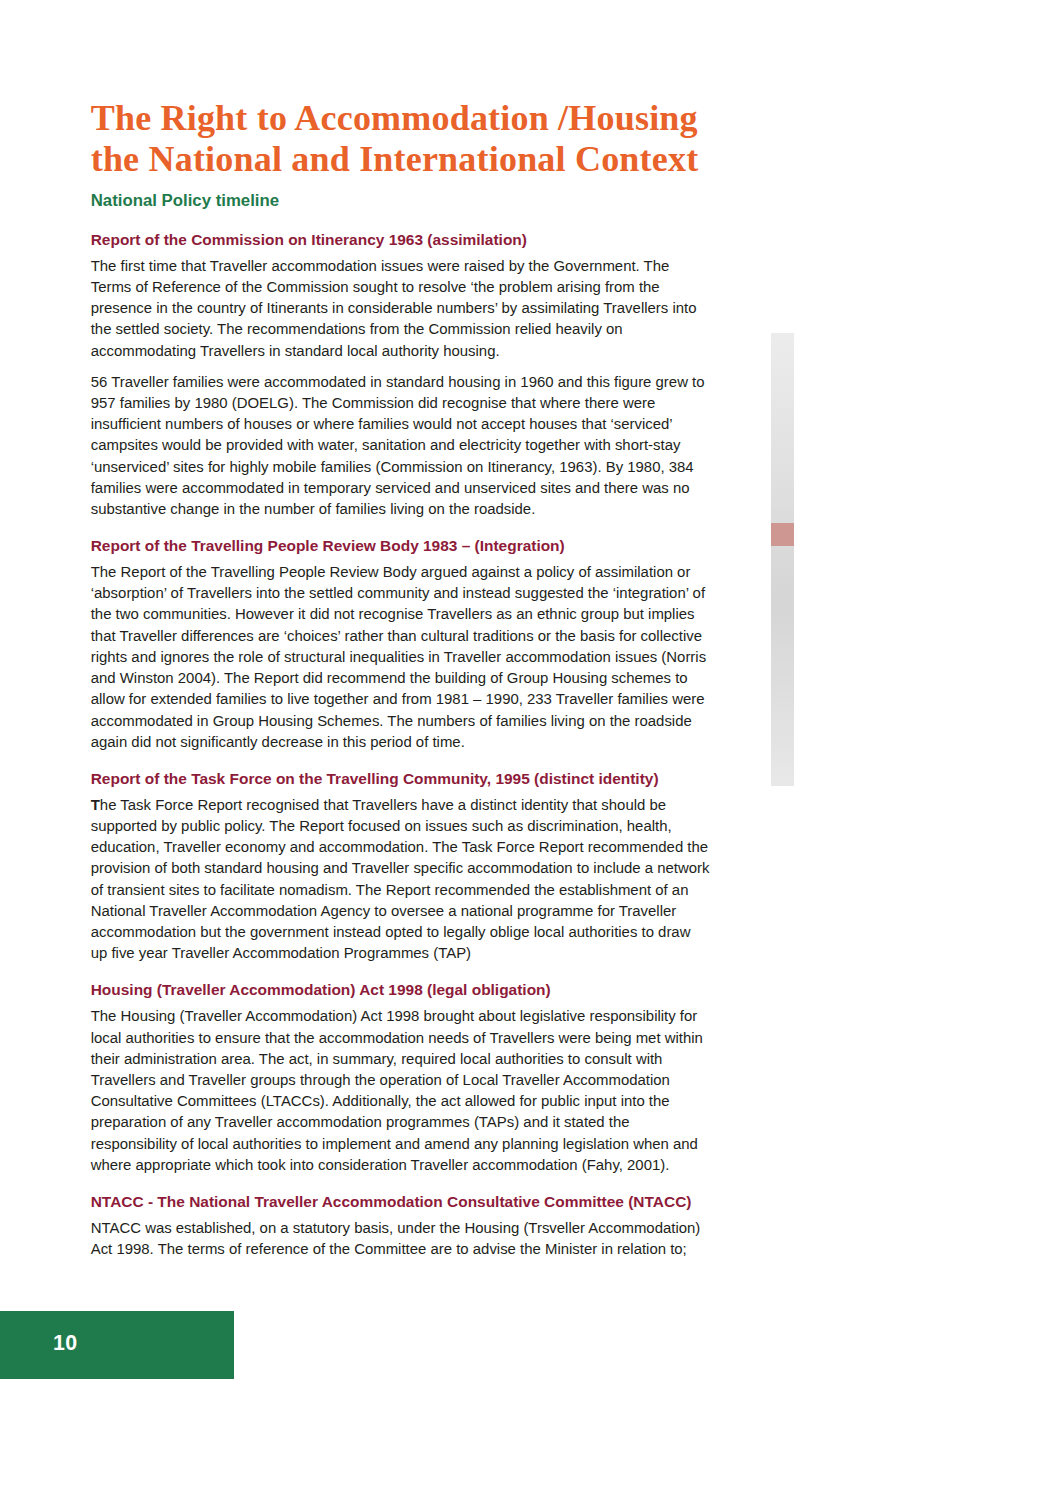The Right to Accommodation /Housing
the National and International Context
National Policy timeline
Report of the Commission on Itinerancy 1963 (assimilation)
The first time that Traveller accommodation issues were raised by the Government. The Terms of Reference of the Commission sought to resolve ‘the problem arising from the presence in the country of Itinerants in considerable numbers’ by assimilating Travellers into the settled society. The recommendations from the Commission relied heavily on accommodating Travellers in standard local authority housing.
56 Traveller families were accommodated in standard housing in 1960 and this figure grew to 957 families by 1980 (DOELG). The Commission did recognise that where there were insufficient numbers of houses or where families would not accept houses that ‘serviced’ campsites would be provided with water, sanitation and electricity together with short-stay ‘unserviced’ sites for highly mobile families (Commission on Itinerancy, 1963). By 1980, 384 families were accommodated in temporary serviced and unserviced sites and there was no substantive change in the number of families living on the roadside.
Report of the Travelling People Review Body 1983 – (Integration)
The Report of the Travelling People Review Body argued against a policy of assimilation or ‘absorption’ of Travellers into the settled community and instead suggested the ‘integration’ of the two communities. However it did not recognise Travellers as an ethnic group but implies that Traveller differences are ‘choices’ rather than cultural traditions or the basis for collective rights and ignores the role of structural inequalities in Traveller accommodation issues (Norris and Winston 2004). The Report did recommend the building of Group Housing schemes to allow for extended families to live together and from 1981 – 1990, 233 Traveller families were accommodated in Group Housing Schemes. The numbers of families living on the roadside again did not significantly decrease in this period of time.
Report of the Task Force on the Travelling Community, 1995 (distinct identity)
The Task Force Report recognised that Travellers have a distinct identity that should be supported by public policy. The Report focused on issues such as discrimination, health, education, Traveller economy and accommodation. The Task Force Report recommended the provision of both standard housing and Traveller specific accommodation to include a network of transient sites to facilitate nomadism. The Report recommended the establishment of an National Traveller Accommodation Agency to oversee a national programme for Traveller accommodation but the government instead opted to legally oblige local authorities to draw up five year Traveller Accommodation Programmes (TAP)
Housing (Traveller Accommodation) Act 1998 (legal obligation)
The Housing (Traveller Accommodation) Act 1998 brought about legislative responsibility for local authorities to ensure that the accommodation needs of Travellers were being met within their administration area. The act, in summary, required local authorities to consult with Travellers and Traveller groups through the operation of Local Traveller Accommodation Consultative Committees (LTACCs). Additionally, the act allowed for public input into the preparation of any Traveller accommodation programmes (TAPs) and it stated the responsibility of local authorities to implement and amend any planning legislation when and where appropriate which took into consideration Traveller accommodation (Fahy, 2001).
NTACC - The National Traveller Accommodation Consultative Committee (NTACC)
NTACC was established, on a statutory basis, under the Housing (Trsveller Accommodation) Act 1998. The terms of reference of the Committee are to advise the Minister in relation to;
10